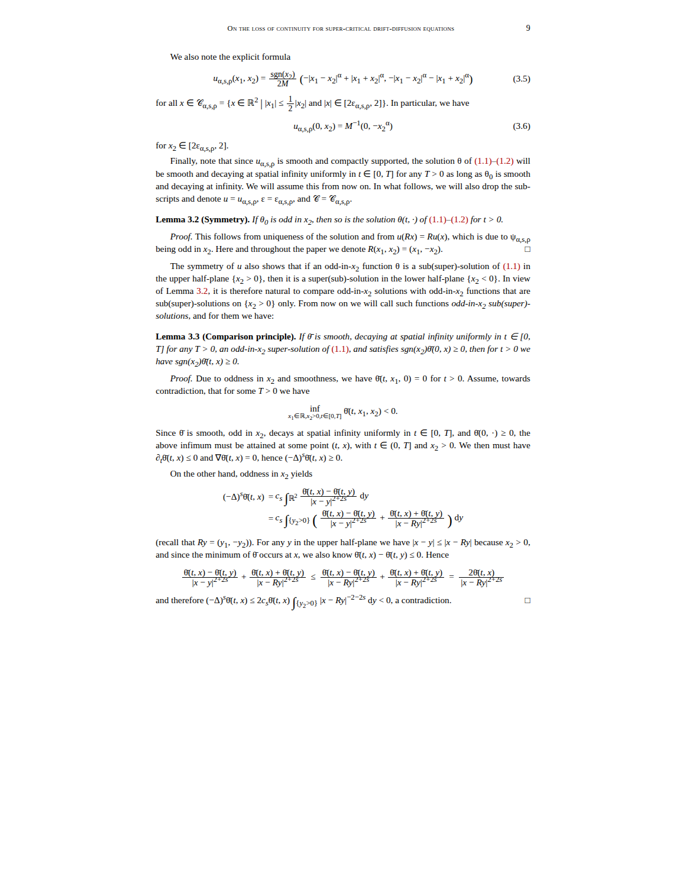On the loss of continuity for super-critical drift-diffusion equations 9
We also note the explicit formula
uα,s,ρ(x1, x2) = sgn(x2) 2M (−|x1 − x2|α + |x1 + x2|α, −|x1 − x2|α − |x1 + x2|α) (3.5)
for all x ∈ 𝒞α,s,ρ = {x ∈ ℝ2 | |x1| ≤ 12|x2| and |x| ∈ [2εα,s,ρ, 2]}. In particular, we have
uα,s,ρ(0, x2) = M−1(0, −x2α) (3.6)
for x2 ∈ [2εα,s,ρ, 2].
Finally, note that since uα,s,ρ is smooth and compactly supported, the solution θ of (1.1)–(1.2) will be smooth and decaying at spatial infinity uniformly in t ∈ [0, T] for any T > 0 as long as θ0 is smooth and decaying at infinity. We will assume this from now on. In what follows, we will also drop the subscripts and denote u = uα,s,ρ, ε = εα,s,ρ, and 𝒞 = 𝒞α,s,ρ.
Lemma 3.2 (Symmetry). If θ0 is odd in x2, then so is the solution θ(t, ·) of (1.1)–(1.2) for t > 0.
Proof. This follows from uniqueness of the solution and from u(Rx) = Ru(x), which is due to ψα,s,ρ being odd in x2. Here and throughout the paper we denote R(x1, x2) = (x1, −x2). □
The symmetry of u also shows that if an odd-in-x2 function θ is a sub(super)-solution of (1.1) in the upper half-plane {x2 > 0}, then it is a super(sub)-solution in the lower half-plane {x2 < 0}. In view of Lemma 3.2, it is therefore natural to compare odd-in-x2 solutions with odd-in-x2 functions that are sub(super)-solutions on {x2 > 0} only. From now on we will call such functions odd-in-x2 sub(super)-solutions, and for them we have:
Lemma 3.3 (Comparison principle). If θ̄ is smooth, decaying at spatial infinity uniformly in t ∈ [0, T] for any T > 0, an odd-in-x2 super-solution of (1.1), and satisfies sgn(x2)θ̄(0, x) ≥ 0, then for t > 0 we have sgn(x2)θ̄(t, x) ≥ 0.
Proof. Due to oddness in x2 and smoothness, we have θ̄(t, x1, 0) = 0 for t > 0. Assume, towards contradiction, that for some T > 0 we have
inf x1∈ℝ,x2>0,t∈[0,T] θ̄(t, x1, x2) < 0.
Since θ̄ is smooth, odd in x2, decays at spatial infinity uniformly in t ∈ [0, T], and θ̄(0, ·) ≥ 0, the above infimum must be attained at some point (t, x), with t ∈ (0, T] and x2 > 0. We then must have ∂tθ̄(t, x) ≤ 0 and ∇θ̄(t, x) = 0, hence (−Δ)sθ̄(t, x) ≥ 0.
On the other hand, oddness in x2 yields
(−Δ)sθ̄(t, x) = cs ∫ℝ2 θ̄(t, x) − θ̄(t, y)|x − y|2+2s dy
= cs ∫{y2>0} ( θ̄(t, x) − θ̄(t, y)|x − y|2+2s + θ̄(t, x) + θ̄(t, y)|x − Ry|2+2s ) dy
(recall that Ry = (y1, −y2)). For any y in the upper half-plane we have |x − y| ≤ |x − Ry| because x2 > 0, and since the minimum of θ̄ occurs at x, we also know θ̄(t, x) − θ̄(t, y) ≤ 0. Hence
θ̄(t, x) − θ̄(t, y)|x − y|2+2s + θ̄(t, x) + θ̄(t, y)|x − Ry|2+2s ≤ θ̄(t, x) − θ̄(t, y)|x − Ry|2+2s + θ̄(t, x) + θ̄(t, y)|x − Ry|2+2s = 2θ̄(t, x)|x − Ry|2+2s
and therefore (−Δ)sθ̄(t, x) ≤ 2csθ̄(t, x) ∫{y2>0} |x − Ry|−2−2s dy < 0, a contradiction. □